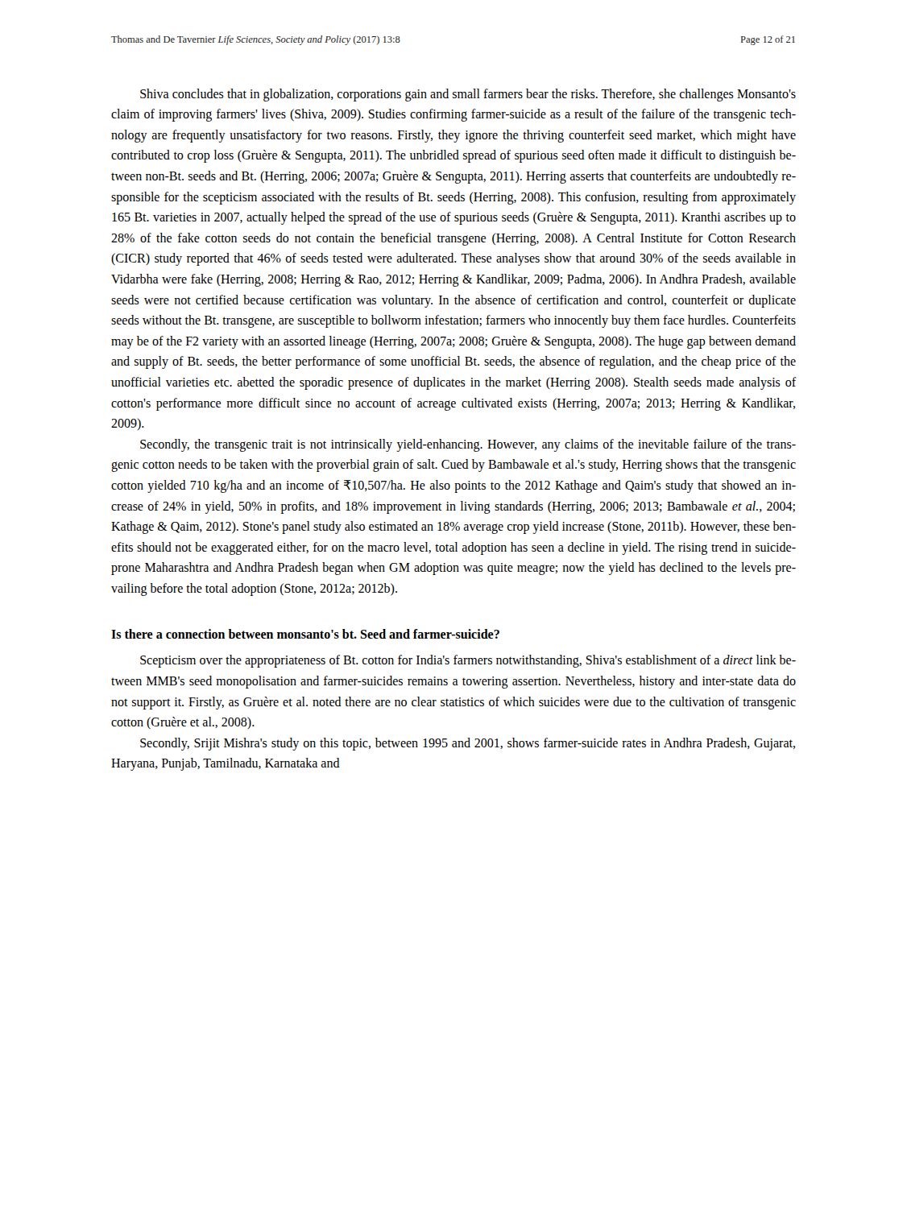Thomas and De Tavernier Life Sciences, Society and Policy (2017) 13:8 Page 12 of 21
Shiva concludes that in globalization, corporations gain and small farmers bear the risks. Therefore, she challenges Monsanto's claim of improving farmers' lives (Shiva, 2009). Studies confirming farmer-suicide as a result of the failure of the transgenic technology are frequently unsatisfactory for two reasons. Firstly, they ignore the thriving counterfeit seed market, which might have contributed to crop loss (Gruère & Sengupta, 2011). The unbridled spread of spurious seed often made it difficult to distinguish between non-Bt. seeds and Bt. (Herring, 2006; 2007a; Gruère & Sengupta, 2011). Herring asserts that counterfeits are undoubtedly responsible for the scepticism associated with the results of Bt. seeds (Herring, 2008). This confusion, resulting from approximately 165 Bt. varieties in 2007, actually helped the spread of the use of spurious seeds (Gruère & Sengupta, 2011). Kranthi ascribes up to 28% of the fake cotton seeds do not contain the beneficial transgene (Herring, 2008). A Central Institute for Cotton Research (CICR) study reported that 46% of seeds tested were adulterated. These analyses show that around 30% of the seeds available in Vidarbha were fake (Herring, 2008; Herring & Rao, 2012; Herring & Kandlikar, 2009; Padma, 2006). In Andhra Pradesh, available seeds were not certified because certification was voluntary. In the absence of certification and control, counterfeit or duplicate seeds without the Bt. transgene, are susceptible to bollworm infestation; farmers who innocently buy them face hurdles. Counterfeits may be of the F2 variety with an assorted lineage (Herring, 2007a; 2008; Gruère & Sengupta, 2008). The huge gap between demand and supply of Bt. seeds, the better performance of some unofficial Bt. seeds, the absence of regulation, and the cheap price of the unofficial varieties etc. abetted the sporadic presence of duplicates in the market (Herring 2008). Stealth seeds made analysis of cotton's performance more difficult since no account of acreage cultivated exists (Herring, 2007a; 2013; Herring & Kandlikar, 2009).
Secondly, the transgenic trait is not intrinsically yield-enhancing. However, any claims of the inevitable failure of the transgenic cotton needs to be taken with the proverbial grain of salt. Cued by Bambawale et al.'s study, Herring shows that the transgenic cotton yielded 710 kg/ha and an income of ₹10,507/ha. He also points to the 2012 Kathage and Qaim's study that showed an increase of 24% in yield, 50% in profits, and 18% improvement in living standards (Herring, 2006; 2013; Bambawale et al., 2004; Kathage & Qaim, 2012). Stone's panel study also estimated an 18% average crop yield increase (Stone, 2011b). However, these benefits should not be exaggerated either, for on the macro level, total adoption has seen a decline in yield. The rising trend in suicide-prone Maharashtra and Andhra Pradesh began when GM adoption was quite meagre; now the yield has declined to the levels prevailing before the total adoption (Stone, 2012a; 2012b).
Is there a connection between monsanto's bt. Seed and farmer-suicide?
Scepticism over the appropriateness of Bt. cotton for India's farmers notwithstanding, Shiva's establishment of a direct link between MMB's seed monopolisation and farmer-suicides remains a towering assertion. Nevertheless, history and inter-state data do not support it. Firstly, as Gruère et al. noted there are no clear statistics of which suicides were due to the cultivation of transgenic cotton (Gruère et al., 2008).
Secondly, Srijit Mishra's study on this topic, between 1995 and 2001, shows farmer-suicide rates in Andhra Pradesh, Gujarat, Haryana, Punjab, Tamilnadu, Karnataka and